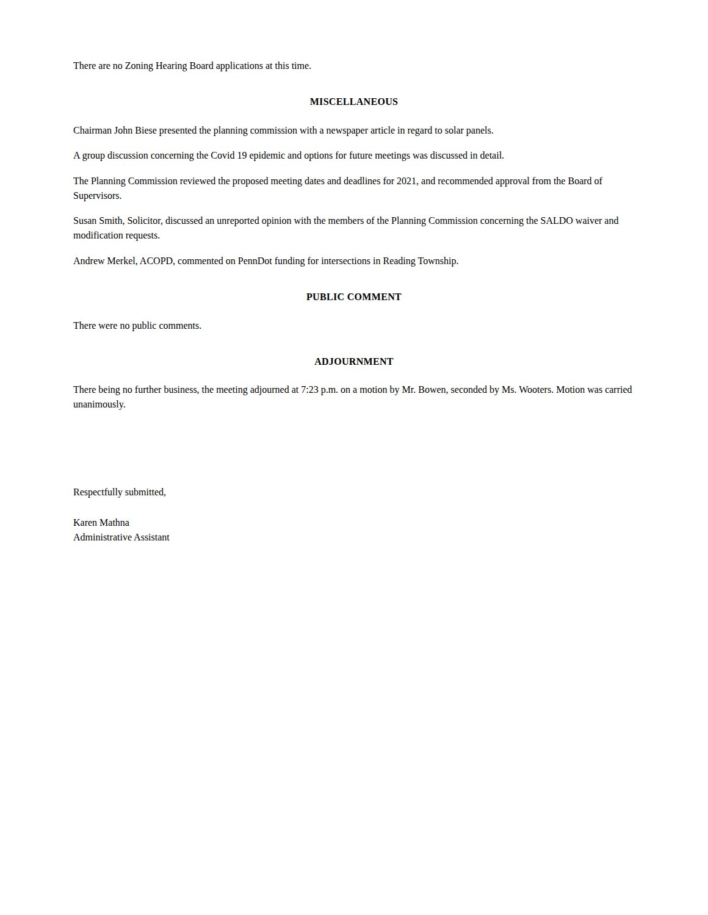There are no Zoning Hearing Board applications at this time.
MISCELLANEOUS
Chairman John Biese presented the planning commission with a newspaper article in regard to solar panels.
A group discussion concerning the Covid 19 epidemic and options for future meetings was discussed in detail.
The Planning Commission reviewed the proposed meeting dates and deadlines for 2021, and recommended approval from the Board of Supervisors.
Susan Smith, Solicitor, discussed an unreported opinion with the members of the Planning Commission concerning the SALDO waiver and modification requests.
Andrew Merkel, ACOPD, commented on PennDot funding for intersections in Reading Township.
PUBLIC COMMENT
There were no public comments.
ADJOURNMENT
There being no further business, the meeting adjourned at 7:23 p.m. on a motion by Mr. Bowen, seconded by Ms. Wooters. Motion was carried unanimously.
Respectfully submitted,
Karen Mathna
Administrative Assistant